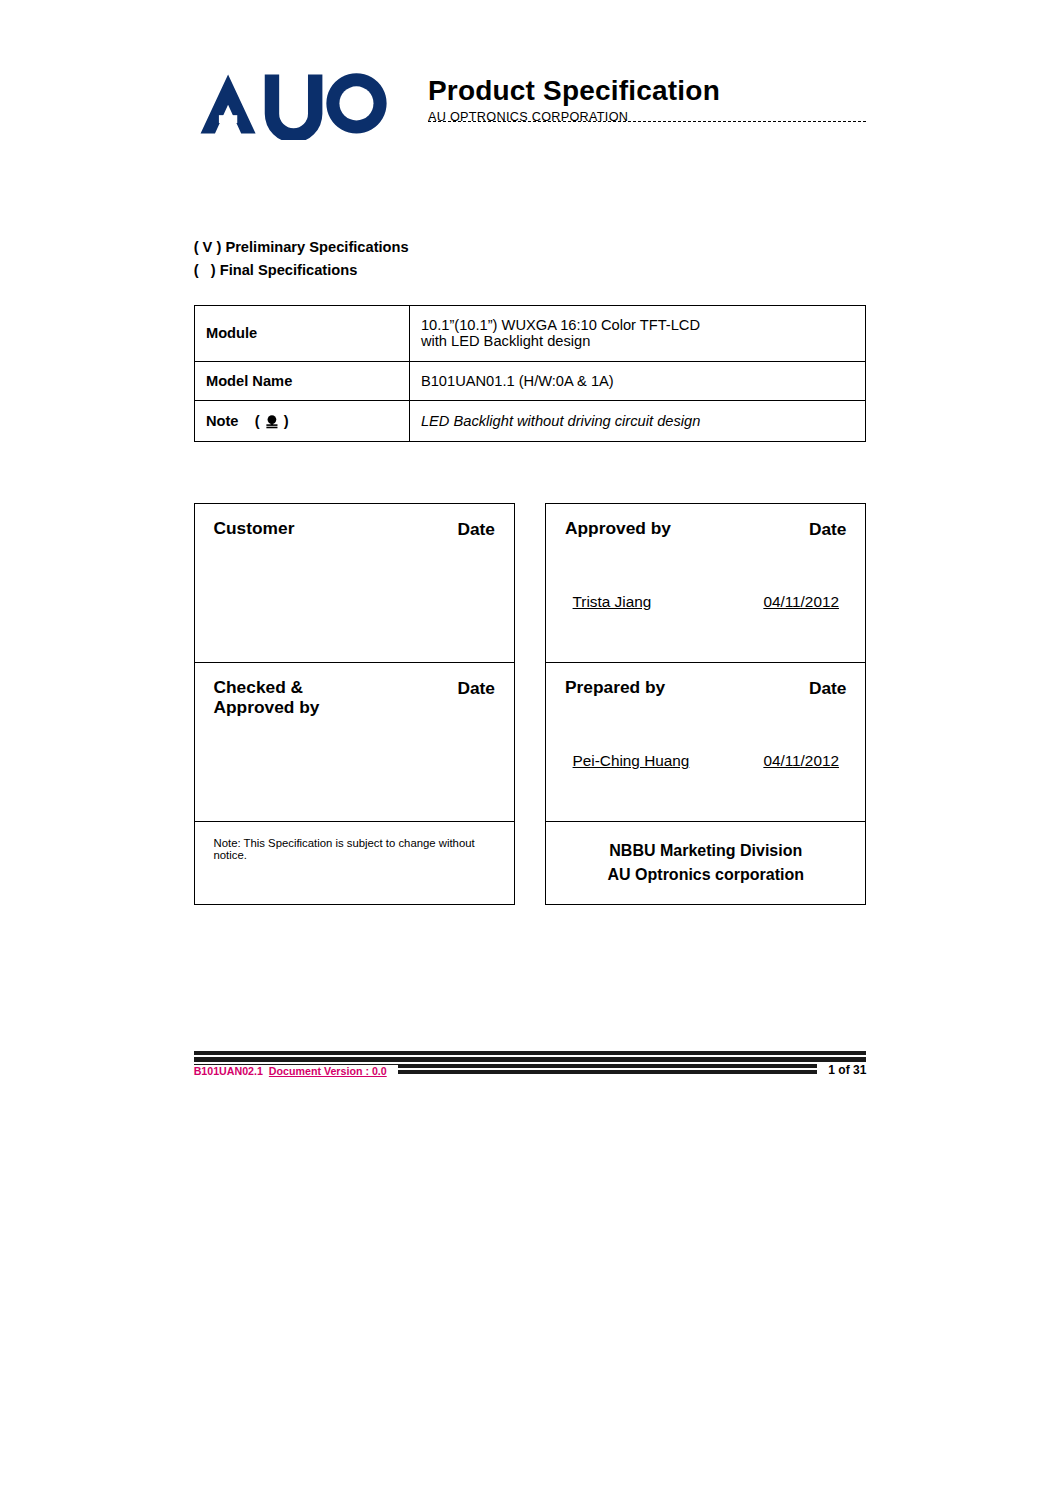Product Specification
AU OPTRONICS CORPORATION
( V ) Preliminary Specifications
( ) Final Specifications
| Module | 10.1”(10.1”) WUXGA 16:10 Color TFT-LCD with LED Backlight design |
| Model Name | B101UAN01.1 (H/W:0A & 1A) |
| Note ( ) | LED Backlight without driving circuit design |
Customer
Date
Checked &
Approved by
Date
Note: This Specification is subject to change without notice.
Approved by
Date
Trista Jiang 04/11/2012
Prepared by
Date
Pei-Ching Huang 04/11/2012
NBBU Marketing Division
AU Optronics corporation
B101UAN02.1 Document Version : 0.0
1 of 31